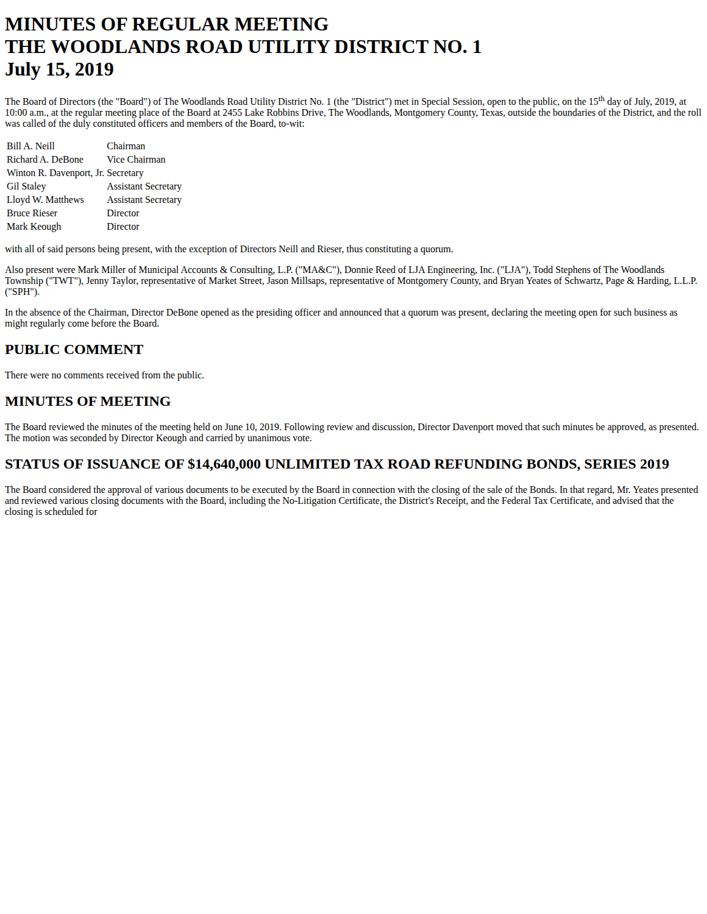MINUTES OF REGULAR MEETING
THE WOODLANDS ROAD UTILITY DISTRICT NO. 1
July 15, 2019
The Board of Directors (the "Board") of The Woodlands Road Utility District No. 1 (the "District") met in Special Session, open to the public, on the 15th day of July, 2019, at 10:00 a.m., at the regular meeting place of the Board at 2455 Lake Robbins Drive, The Woodlands, Montgomery County, Texas, outside the boundaries of the District, and the roll was called of the duly constituted officers and members of the Board, to-wit:
| Bill A. Neill | Chairman |
| Richard A. DeBone | Vice Chairman |
| Winton R. Davenport, Jr. | Secretary |
| Gil Staley | Assistant Secretary |
| Lloyd W. Matthews | Assistant Secretary |
| Bruce Rieser | Director |
| Mark Keough | Director |
with all of said persons being present, with the exception of Directors Neill and Rieser, thus constituting a quorum.
Also present were Mark Miller of Municipal Accounts & Consulting, L.P. ("MA&C"), Donnie Reed of LJA Engineering, Inc. ("LJA"), Todd Stephens of The Woodlands Township ("TWT"), Jenny Taylor, representative of Market Street, Jason Millsaps, representative of Montgomery County, and Bryan Yeates of Schwartz, Page & Harding, L.L.P. ("SPH").
In the absence of the Chairman, Director DeBone opened as the presiding officer and announced that a quorum was present, declaring the meeting open for such business as might regularly come before the Board.
PUBLIC COMMENT
There were no comments received from the public.
MINUTES OF MEETING
The Board reviewed the minutes of the meeting held on June 10, 2019. Following review and discussion, Director Davenport moved that such minutes be approved, as presented. The motion was seconded by Director Keough and carried by unanimous vote.
STATUS OF ISSUANCE OF $14,640,000 UNLIMITED TAX ROAD REFUNDING BONDS, SERIES 2019
The Board considered the approval of various documents to be executed by the Board in connection with the closing of the sale of the Bonds. In that regard, Mr. Yeates presented and reviewed various closing documents with the Board, including the No-Litigation Certificate, the District's Receipt, and the Federal Tax Certificate, and advised that the closing is scheduled for